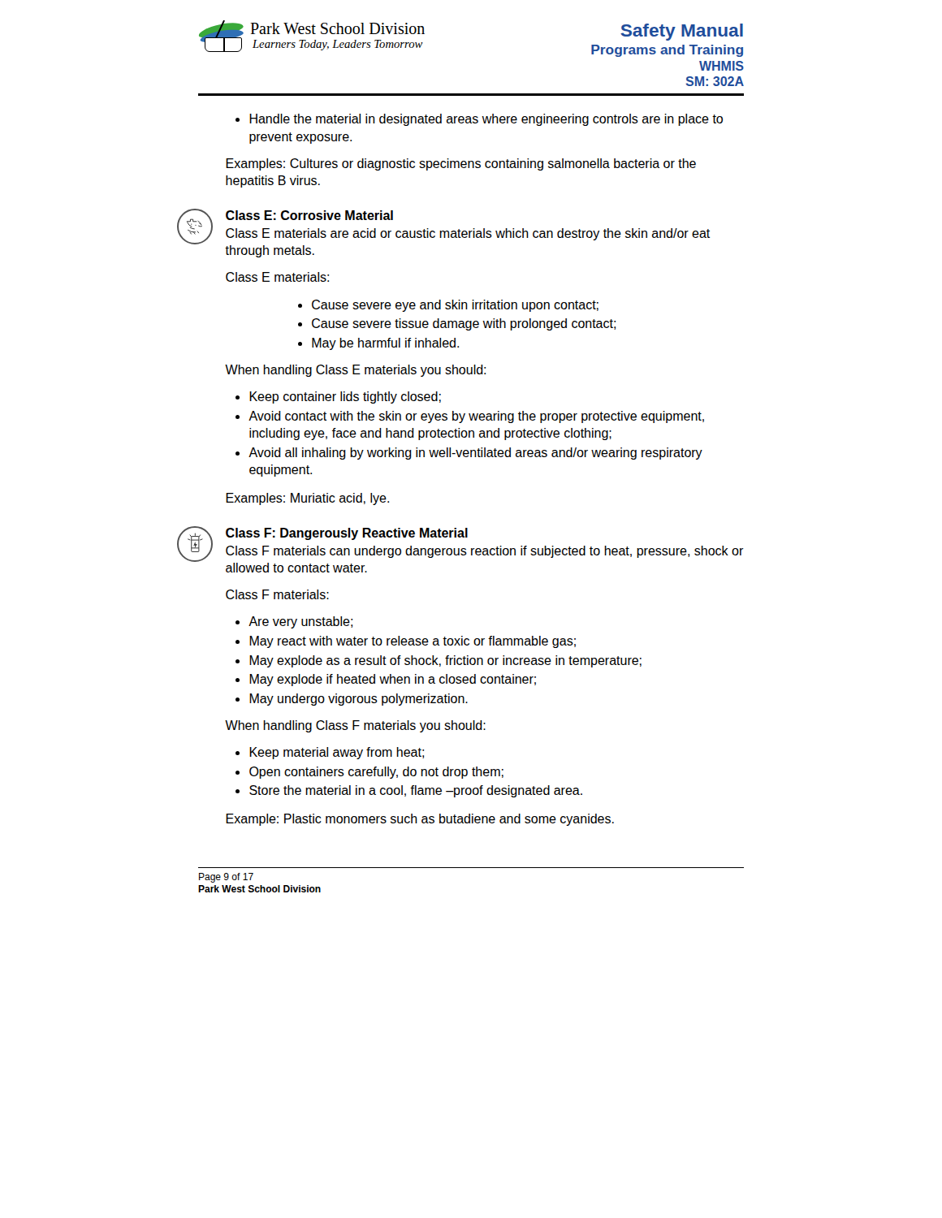Park West School Division
Learners Today, Leaders Tomorrow
Safety Manual
Programs and Training
WHMIS
SM: 302A
Handle the material in designated areas where engineering controls are in place to prevent exposure.
Examples: Cultures or diagnostic specimens containing salmonella bacteria or the hepatitis B virus.
Class E: Corrosive Material
Class E materials are acid or caustic materials which can destroy the skin and/or eat through metals.
Class E materials:
Cause severe eye and skin irritation upon contact;
Cause severe tissue damage with prolonged contact;
May be harmful if inhaled.
When handling Class E materials you should:
Keep container lids tightly closed;
Avoid contact with the skin or eyes by wearing the proper protective equipment, including eye, face and hand protection and protective clothing;
Avoid all inhaling by working in well-ventilated areas and/or wearing respiratory equipment.
Examples: Muriatic acid, lye.
Class F: Dangerously Reactive Material
Class F materials can undergo dangerous reaction if subjected to heat, pressure, shock or allowed to contact water.
Class F materials:
Are very unstable;
May react with water to release a toxic or flammable gas;
May explode as a result of shock, friction or increase in temperature;
May explode if heated when in a closed container;
May undergo vigorous polymerization.
When handling Class F materials you should:
Keep material away from heat;
Open containers carefully, do not drop them;
Store the material in a cool, flame –proof designated area.
Example: Plastic monomers such as butadiene and some cyanides.
Page 9 of 17
Park West School Division